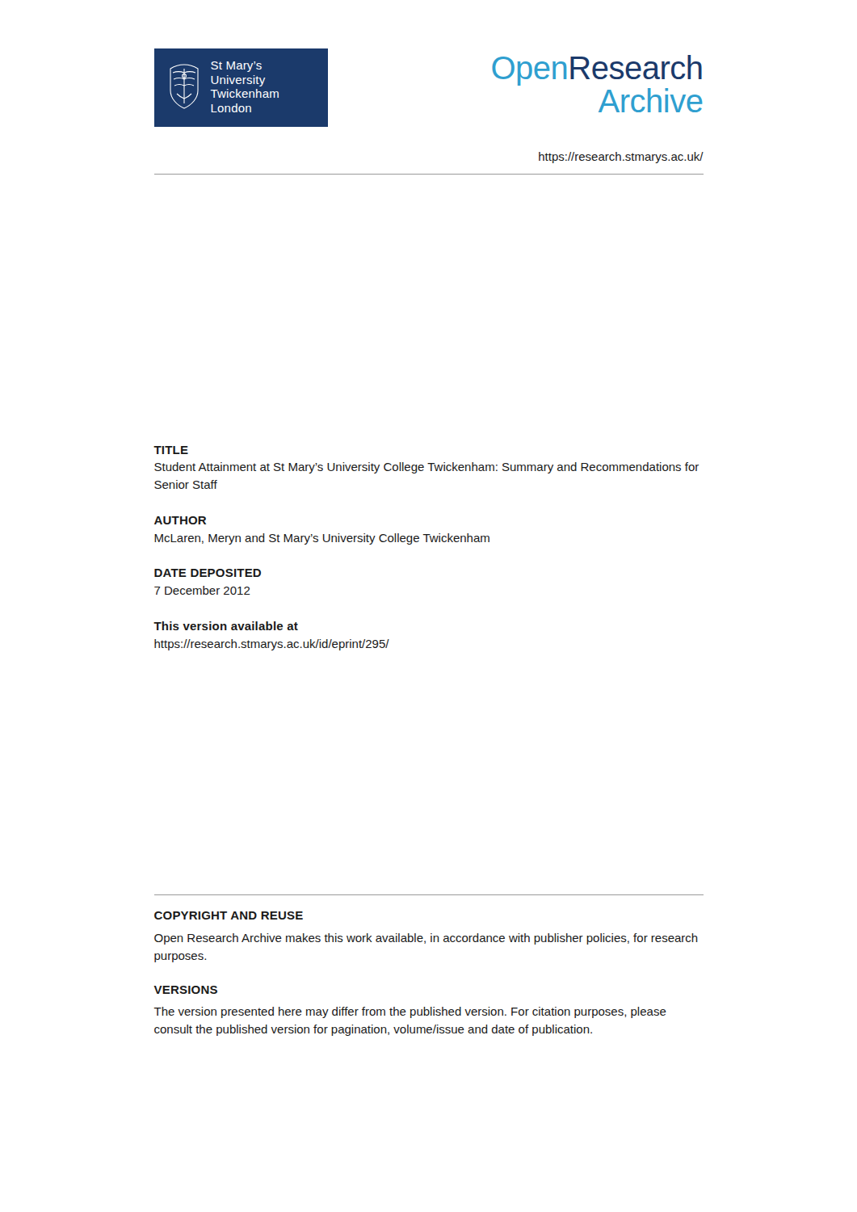St Mary’s University Twickenham London
Open Research
Archive
https://research.stmarys.ac.uk/
TITLE
Student Attainment at St Mary’s University College Twickenham: Summary and Recommendations for Senior Staff
AUTHOR
McLaren, Meryn and St Mary’s University College Twickenham
DATE DEPOSITED
7 December 2012
This version available at
https://research.stmarys.ac.uk/id/eprint/295/
COPYRIGHT AND REUSE
Open Research Archive makes this work available, in accordance with publisher policies, for research purposes.
VERSIONS
The version presented here may differ from the published version. For citation purposes, please consult the published version for pagination, volume/issue and date of publication.